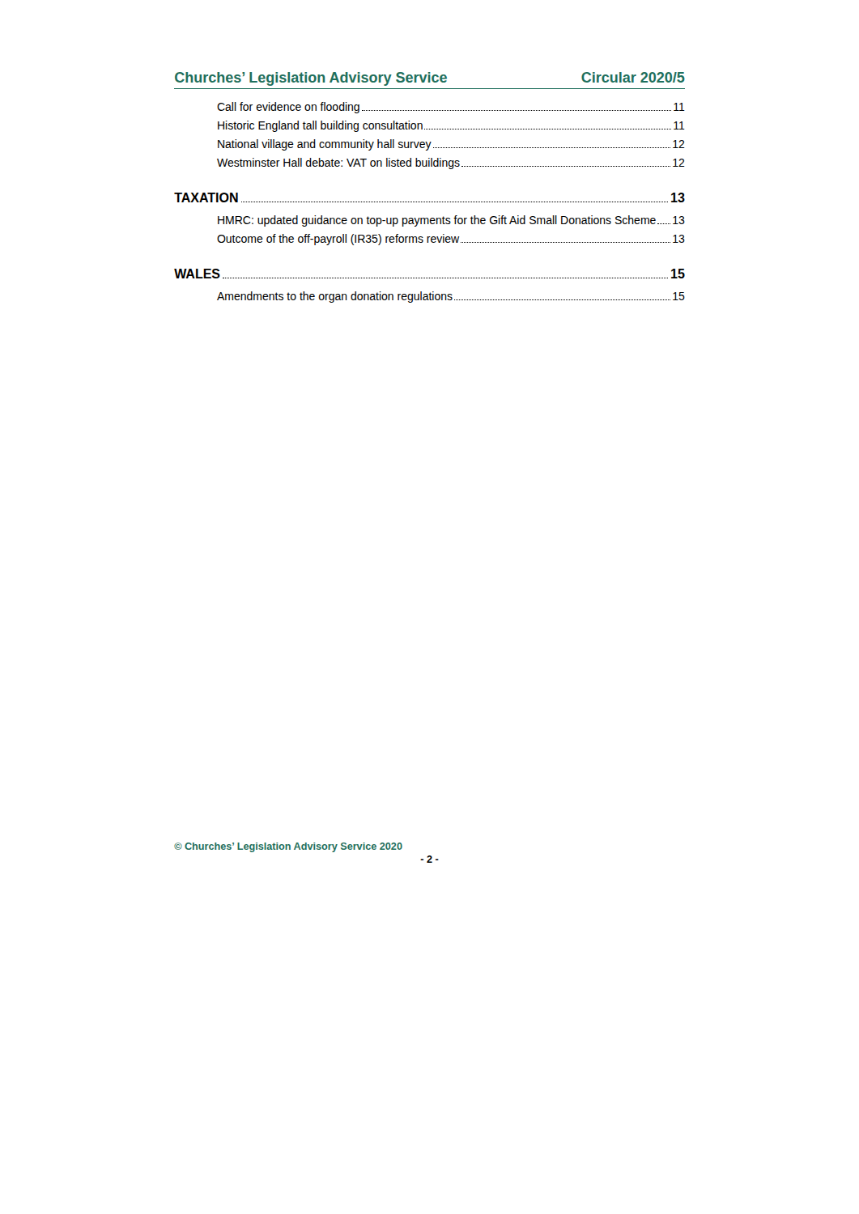Churches’ Legislation Advisory Service Circular 2020/5
Call for evidence on flooding 11
Historic England tall building consultation 11
National village and community hall survey 12
Westminster Hall debate: VAT on listed buildings 12
TAXATION 13
HMRC: updated guidance on top-up payments for the Gift Aid Small Donations Scheme 13
Outcome of the off-payroll (IR35) reforms review 13
WALES 15
Amendments to the organ donation regulations 15
© Churches’ Legislation Advisory Service 2020
- 2 -